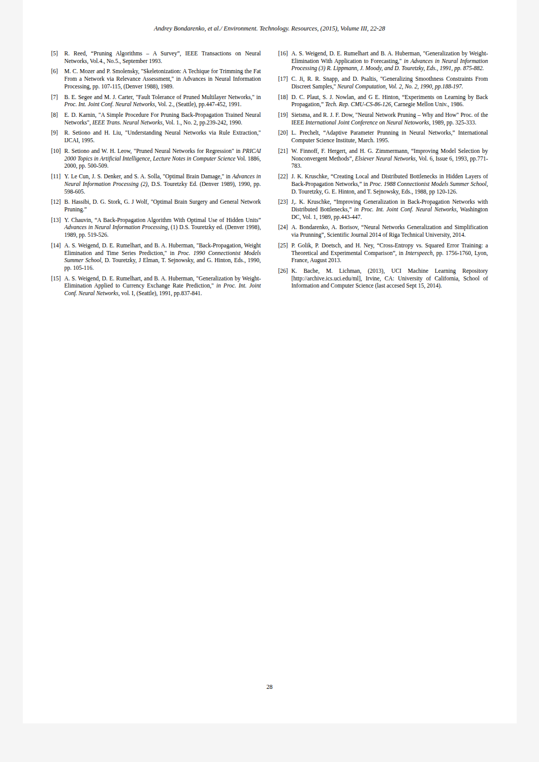Andrey Bondarenko, et al./ Environment. Technology. Resources, (2015), Volume III, 22-28
[5] R. Reed, “Pruning Algorithms – A Survey”, IEEE Transactions on Neural Networks, Vol.4., No.5., September 1993.
[6] M. C. Mozer and P. Smolensky, "Skeletonization: A Techique for Trimming the Fat From a Network via Relevance Assessment," in Advances in Neural Information Processing, pp. 107-115, (Denver 1988), 1989.
[7] B. E. Segee and M. J. Carter, "Fault Tolerance of Pruned Multilayer Networks," in Proc. Int. Joint Conf. Neural Networks, Vol. 2., (Seattle), pp.447-452, 1991.
[8] E. D. Karnin, "A Simple Procedure For Pruning Back-Propagation Trained Neural Networks", IEEE Trans. Neural Networks, Vol. 1., No. 2, pp.239-242, 1990.
[9] R. Setiono and H. Liu, "Understanding Neural Networks via Rule Extraction," IJCAI, 1995.
[10] R. Setiono and W. H. Leow, "Pruned Neural Networks for Regression" in PRICAI 2000 Topics in Artificial Intelligence, Lecture Notes in Computer Science Vol. 1886, 2000, pp. 500-509.
[11] Y. Le Cun, J. S. Denker, and S. A. Solla, "Optimal Brain Damage," in Advances in Neural Information Processing (2), D.S. Touretzky Ed. (Denver 1989), 1990, pp. 598-605.
[12] B. Hassibi, D. G. Stork, G. J Wolf, "Optimal Brain Surgery and General Network Pruning.”
[13] Y. Chauvin, “A Back-Propagation Algorithm With Optimal Use of Hidden Units” Advances in Neural Information Processing, (1) D.S. Touretzky ed. (Denver 1998), 1989, pp. 519-526.
[14] A. S. Weigend, D. E. Rumelhart, and B. A. Huberman, "Back-Propagation, Weight Elimination and Time Series Prediction," in Proc. 1990 Connectionist Models Summer School, D. Touretzky, J Elman, T. Sejnowsky, and G. Hinton, Eds., 1990, pp. 105-116.
[15] A. S. Weigend, D. E. Rumelhart, and B. A. Huberman, "Generalization by Weight-Elimination Applied to Currency Exchange Rate Prediction," in Proc. Int. Joint Conf. Neural Networks, vol. I, (Seattle), 1991, pp.837-841.
[16] A. S. Weigend, D. E. Rumelhart and B. A. Huberman, "Generalization by Weight-Elimination With Application to Forecasting," in Advances in Neural Information Processing (3) R. Lippmann, J. Moody, and D. Touretzky, Eds., 1991, pp. 875-882.
[17] C. Ji, R. R. Snapp, and D. Psaltis, "Generalizing Smoothness Constraints From Discreet Samples," Neural Computation, Vol. 2, No. 2, 1990, pp.188-197.
[18] D. C. Plaut, S. J. Nowlan, and G E. Hinton, “Experiments on Learning by Back Propagation,” Tech. Rep. CMU-CS-86-126, Carnegie Mellon Univ., 1986.
[19] Sietsma, and R. J. F. Dow, "Neural Network Pruning – Why and How" Proc. of the IEEE International Joint Conference on Neural Netoworks, 1989, pp. 325-333.
[20] L. Prechelt, “Adaptive Parameter Prunning in Neural Networks,” International Computer Science Institute, March. 1995.
[21] W. Finnoff, F. Hergert, and H. G. Zimmermann, “Improving Model Selection by Nonconvergent Methods”, Elsiever Neural Networks, Vol. 6, Issue 6, 1993, pp.771-783.
[22] J. K. Kruschke, “Creating Local and Distributed Bottlenecks in Hidden Layers of Back-Propagation Networks,” in Proc. 1988 Connectionist Models Summer School, D. Touretzky, G. E. Hinton, and T. Sejnowsky, Eds., 1988, pp 120-126.
[23] J,. K. Kruschke, “Improving Generalization in Back-Propagation Networks with Distributed Bottlenecks,” in Proc. Int. Joint Conf. Neural Networks, Washington DC, Vol. 1, 1989, pp.443-447.
[24] A. Bondarenko, A. Borisov, “Neural Networks Generalization and Simplification via Prunning”, Scientific Journal 2014 of Riga Technical University, 2014.
[25] P. Golik, P. Doetsch, and H. Ney, “Cross-Entropy vs. Squared Error Training: a Theoretical and Experimental Comparison”, in Interspeech, pp. 1756-1760, Lyon, France, August 2013.
[26] K. Bache, M. Lichman, (2013), UCI Machine Learning Repository [http://archive.ics.uci.edu/ml], Irvine, CA: University of California, School of Information and Computer Science (last accesed Sept 15, 2014).
28